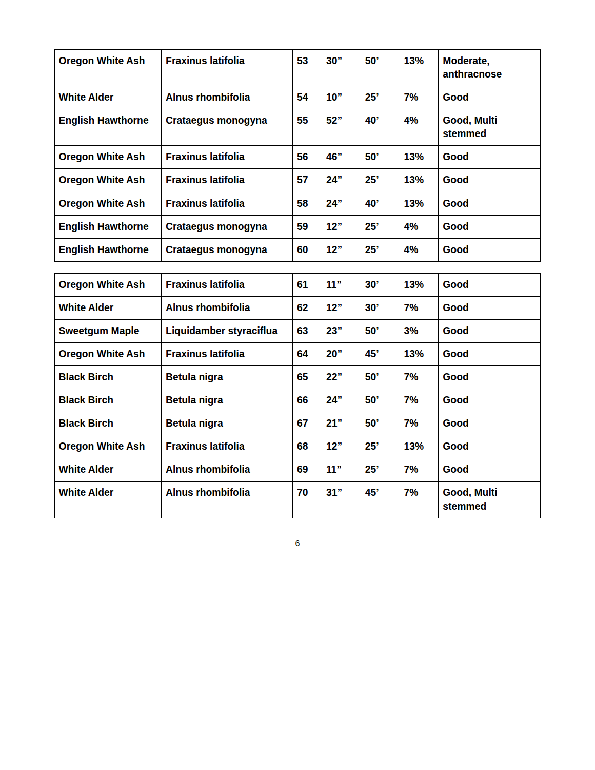| Oregon White Ash | Fraxinus latifolia | 53 | 30” | 50’ | 13% | Moderate, anthracnose |
| White Alder | Alnus rhombifolia | 54 | 10” | 25’ | 7% | Good |
| English Hawthorne | Crataegus monogyna | 55 | 52” | 40’ | 4% | Good, Multi stemmed |
| Oregon White Ash | Fraxinus latifolia | 56 | 46” | 50’ | 13% | Good |
| Oregon White Ash | Fraxinus latifolia | 57 | 24” | 25’ | 13% | Good |
| Oregon White Ash | Fraxinus latifolia | 58 | 24” | 40’ | 13% | Good |
| English Hawthorne | Crataegus monogyna | 59 | 12” | 25’ | 4% | Good |
| English Hawthorne | Crataegus monogyna | 60 | 12” | 25’ | 4% | Good |
| Oregon White Ash | Fraxinus latifolia | 61 | 11” | 30’ | 13% | Good |
| White Alder | Alnus rhombifolia | 62 | 12” | 30’ | 7% | Good |
| Sweetgum Maple | Liquidamber styraciflua | 63 | 23” | 50’ | 3% | Good |
| Oregon White Ash | Fraxinus latifolia | 64 | 20” | 45’ | 13% | Good |
| Black Birch | Betula nigra | 65 | 22” | 50’ | 7% | Good |
| Black Birch | Betula nigra | 66 | 24” | 50’ | 7% | Good |
| Black Birch | Betula nigra | 67 | 21” | 50’ | 7% | Good |
| Oregon White Ash | Fraxinus latifolia | 68 | 12” | 25’ | 13% | Good |
| White Alder | Alnus rhombifolia | 69 | 11” | 25’ | 7% | Good |
| White Alder | Alnus rhombifolia | 70 | 31” | 45’ | 7% | Good, Multi stemmed |
6